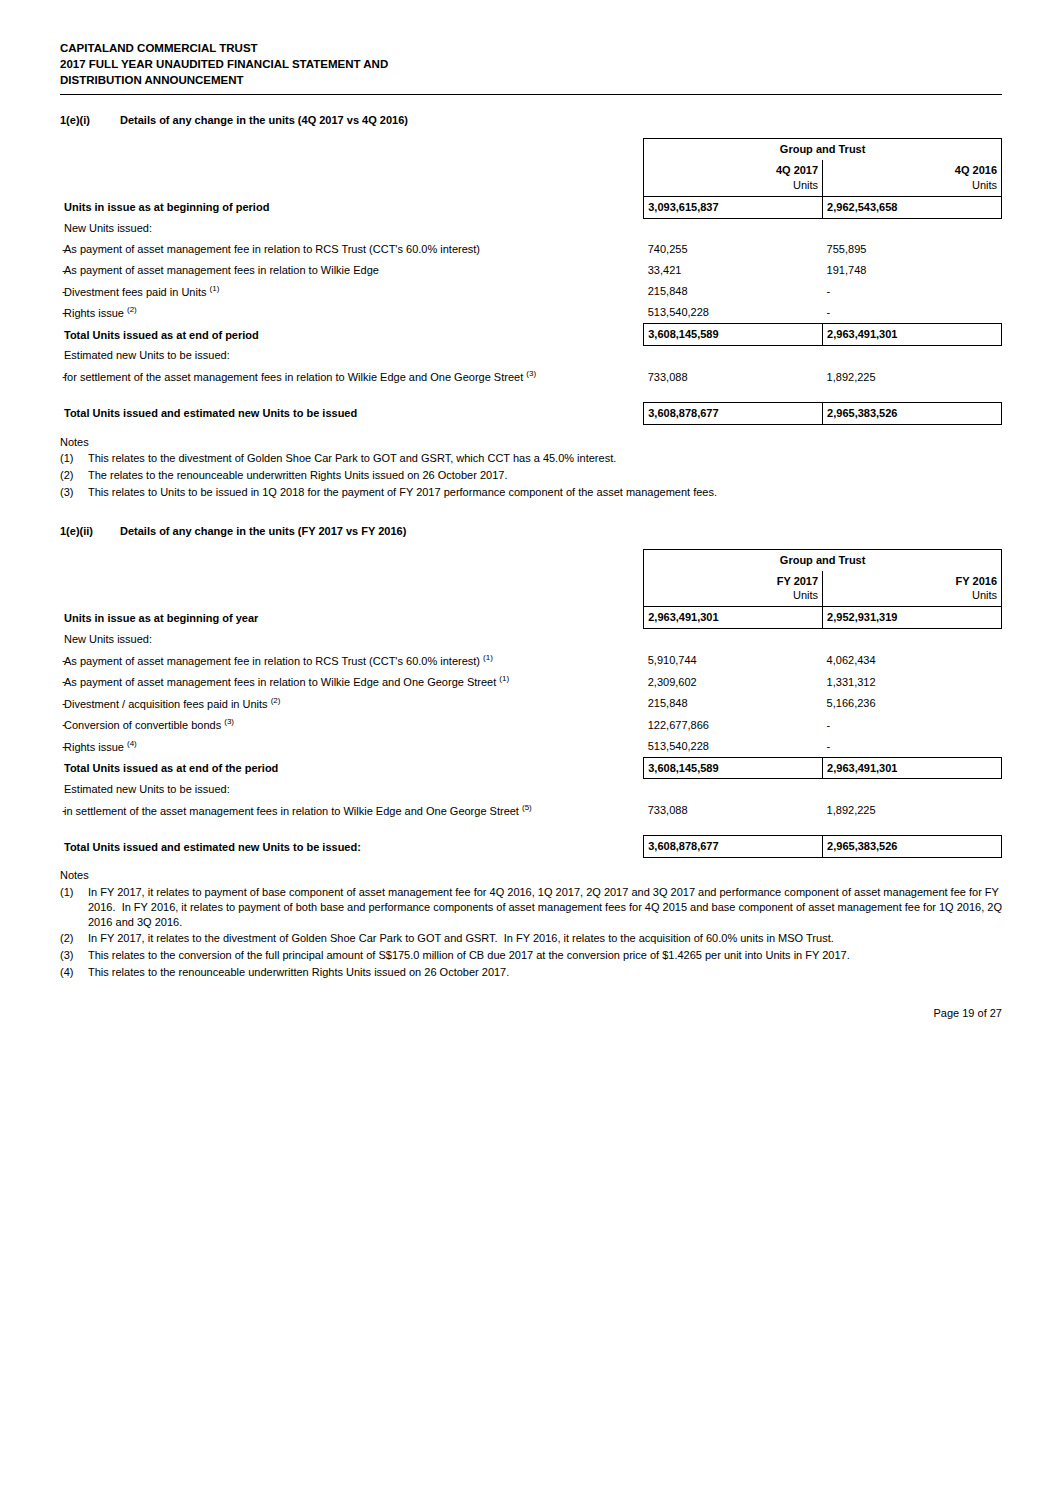CAPITALAND COMMERCIAL TRUST
2017 FULL YEAR UNAUDITED FINANCIAL STATEMENT AND
DISTRIBUTION ANNOUNCEMENT
1(e)(i) Details of any change in the units (4Q 2017 vs 4Q 2016)
| | Group and Trust |
| | 4Q 2017 Units | 4Q 2016 Units |
| Units in issue as at beginning of period | 3,093,615,837 | 2,962,543,658 |
| New Units issued: | | |
| As payment of asset management fee in relation to RCS Trust (CCT's 60.0% interest) | 740,255 | 755,895 |
| As payment of asset management fees in relation to Wilkie Edge | 33,421 | 191,748 |
| Divestment fees paid in Units (1) | 215,848 | - |
| Rights issue (2) | 513,540,228 | - |
| Total Units issued as at end of period | 3,608,145,589 | 2,963,491,301 |
| Estimated new Units to be issued: | | |
| for settlement of the asset management fees in relation to Wilkie Edge and One George Street (3) | 733,088 | 1,892,225 |
| Total Units issued and estimated new Units to be issued | 3,608,878,677 | 2,965,383,526 |
Notes
(1) This relates to the divestment of Golden Shoe Car Park to GOT and GSRT, which CCT has a 45.0% interest.
(2) The relates to the renounceable underwritten Rights Units issued on 26 October 2017.
(3) This relates to Units to be issued in 1Q 2018 for the payment of FY 2017 performance component of the asset management fees.
1(e)(ii) Details of any change in the units (FY 2017 vs FY 2016)
| | Group and Trust |
| | FY 2017 Units | FY 2016 Units |
| Units in issue as at beginning of year | 2,963,491,301 | 2,952,931,319 |
| New Units issued: | | |
| As payment of asset management fee in relation to RCS Trust (CCT's 60.0% interest) (1) | 5,910,744 | 4,062,434 |
| As payment of asset management fees in relation to Wilkie Edge and One George Street (1) | 2,309,602 | 1,331,312 |
| Divestment / acquisition fees paid in Units (2) | 215,848 | 5,166,236 |
| Conversion of convertible bonds (3) | 122,677,866 | - |
| Rights issue (4) | 513,540,228 | - |
| Total Units issued as at end of the period | 3,608,145,589 | 2,963,491,301 |
| Estimated new Units to be issued: | | |
| in settlement of the asset management fees in relation to Wilkie Edge and One George Street (5) | 733,088 | 1,892,225 |
| Total Units issued and estimated new Units to be issued: | 3,608,878,677 | 2,965,383,526 |
Notes
(1) In FY 2017, it relates to payment of base component of asset management fee for 4Q 2016, 1Q 2017, 2Q 2017 and 3Q 2017 and performance component of asset management fee for FY 2016. In FY 2016, it relates to payment of both base and performance components of asset management fees for 4Q 2015 and base component of asset management fee for 1Q 2016, 2Q 2016 and 3Q 2016.
(2) In FY 2017, it relates to the divestment of Golden Shoe Car Park to GOT and GSRT. In FY 2016, it relates to the acquisition of 60.0% units in MSO Trust.
(3) This relates to the conversion of the full principal amount of S$175.0 million of CB due 2017 at the conversion price of $1.4265 per unit into Units in FY 2017.
(4) This relates to the renounceable underwritten Rights Units issued on 26 October 2017.
Page 19 of 27